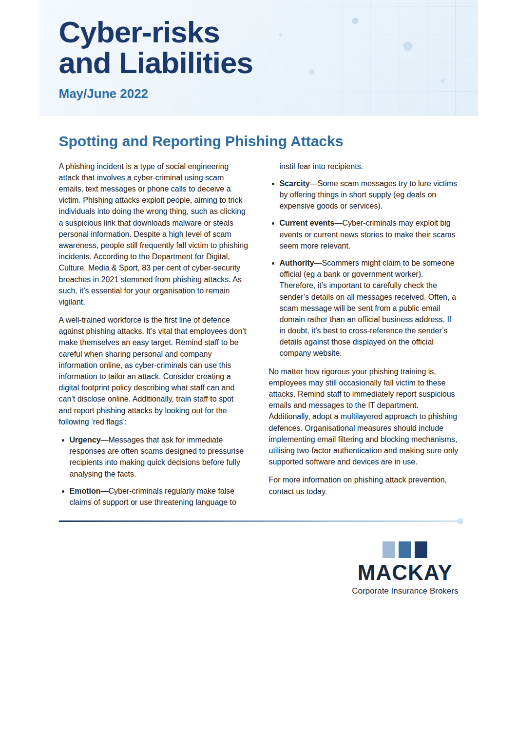Cyber-risks
and Liabilities
May/June 2022
Spotting and Reporting Phishing Attacks
A phishing incident is a type of social engineering attack that involves a cyber-criminal using scam emails, text messages or phone calls to deceive a victim. Phishing attacks exploit people, aiming to trick individuals into doing the wrong thing, such as clicking a suspicious link that downloads malware or steals personal information. Despite a high level of scam awareness, people still frequently fall victim to phishing incidents. According to the Department for Digital, Culture, Media & Sport, 83 per cent of cyber-security breaches in 2021 stemmed from phishing attacks. As such, it’s essential for your organisation to remain vigilant.
A well-trained workforce is the first line of defence against phishing attacks. It’s vital that employees don’t make themselves an easy target. Remind staff to be careful when sharing personal and company information online, as cyber-criminals can use this information to tailor an attack. Consider creating a digital footprint policy describing what staff can and can’t disclose online. Additionally, train staff to spot and report phishing attacks by looking out for the following ‘red flags’:
Urgency—Messages that ask for immediate responses are often scams designed to pressurise recipients into making quick decisions before fully analysing the facts.
Emotion—Cyber-criminals regularly make false claims of support or use threatening language to instil fear into recipients.
Scarcity—Some scam messages try to lure victims by offering things in short supply (eg deals on expensive goods or services).
Current events—Cyber-criminals may exploit big events or current news stories to make their scams seem more relevant.
Authority—Scammers might claim to be someone official (eg a bank or government worker). Therefore, it’s important to carefully check the sender’s details on all messages received. Often, a scam message will be sent from a public email domain rather than an official business address. If in doubt, it’s best to cross-reference the sender’s details against those displayed on the official company website.
No matter how rigorous your phishing training is, employees may still occasionally fall victim to these attacks. Remind staff to immediately report suspicious emails and messages to the IT department. Additionally, adopt a multilayered approach to phishing defences. Organisational measures should include implementing email filtering and blocking mechanisms, utilising two-factor authentication and making sure only supported software and devices are in use.
For more information on phishing attack prevention, contact us today.
MACKAY
Corporate Insurance Brokers